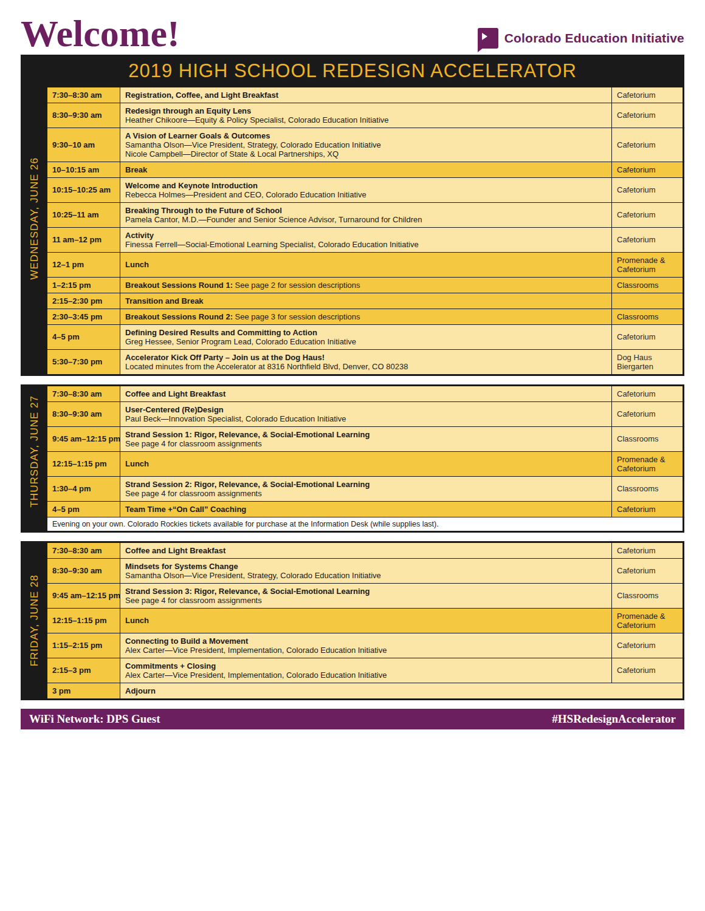Welcome!
Colorado Education Initiative
2019 HIGH SCHOOL REDESIGN ACCELERATOR
| WEDNESDAY, JUNE 26 | 7:30–8:30 am | Registration, Coffee, and Light Breakfast | Cafetorium |
| 8:30–9:30 am | Redesign through an Equity Lens Heather Chikoore—Equity & Policy Specialist, Colorado Education Initiative | Cafetorium |
| 9:30–10 am | A Vision of Learner Goals & Outcomes Samantha Olson—Vice President, Strategy, Colorado Education Initiative Nicole Campbell—Director of State & Local Partnerships, XQ | Cafetorium |
| 10–10:15 am | Break | Cafetorium |
| 10:15–10:25 am | Welcome and Keynote Introduction Rebecca Holmes—President and CEO, Colorado Education Initiative | Cafetorium |
| 10:25–11 am | Breaking Through to the Future of School Pamela Cantor, M.D.—Founder and Senior Science Advisor, Turnaround for Children | Cafetorium |
| 11 am–12 pm | Activity Finessa Ferrell—Social-Emotional Learning Specialist, Colorado Education Initiative | Cafetorium |
| 12–1 pm | Lunch | Promenade & Cafetorium |
| 1–2:15 pm | Breakout Sessions Round 1: See page 2 for session descriptions | Classrooms |
| 2:15–2:30 pm | Transition and Break | |
| 2:30–3:45 pm | Breakout Sessions Round 2: See page 3 for session descriptions | Classrooms |
| 4–5 pm | Defining Desired Results and Committing to Action Greg Hessee, Senior Program Lead, Colorado Education Initiative | Cafetorium |
| | 5:30–7:30 pm | Accelerator Kick Off Party – Join us at the Dog Haus! Located minutes from the Accelerator at 8316 Northfield Blvd, Denver, CO 80238 | Dog Haus Biergarten |
| THURSDAY, JUNE 27 | 7:30–8:30 am | Coffee and Light Breakfast | Cafetorium |
| 8:30–9:30 am | User-Centered (Re)Design Paul Beck—Innovation Specialist, Colorado Education Initiative | Cafetorium |
| 9:45 am–12:15 pm | Strand Session 1: Rigor, Relevance, & Social-Emotional Learning See page 4 for classroom assignments | Classrooms |
| 12:15–1:15 pm | Lunch | Promenade & Cafetorium |
| 1:30–4 pm | Strand Session 2: Rigor, Relevance, & Social-Emotional Learning See page 4 for classroom assignments | Classrooms |
| 4–5 pm | Team Time +“On Call” Coaching | Cafetorium |
| | Evening on your own. Colorado Rockies tickets available for purchase at the Information Desk (while supplies last). |
| FRIDAY, JUNE 28 | 7:30–8:30 am | Coffee and Light Breakfast | Cafetorium |
| 8:30–9:30 am | Mindsets for Systems Change Samantha Olson—Vice President, Strategy, Colorado Education Initiative | Cafetorium |
| 9:45 am–12:15 pm | Strand Session 3: Rigor, Relevance, & Social-Emotional Learning See page 4 for classroom assignments | Classrooms |
| 12:15–1:15 pm | Lunch | Promenade & Cafetorium |
| 1:15–2:15 pm | Connecting to Build a Movement Alex Carter—Vice President, Implementation, Colorado Education Initiative | Cafetorium |
| 2:15–3 pm | Commitments + Closing Alex Carter—Vice President, Implementation, Colorado Education Initiative | Cafetorium |
| 3 pm | Adjourn |
WiFi Network: DPS Guest
#HSRedesignAccelerator